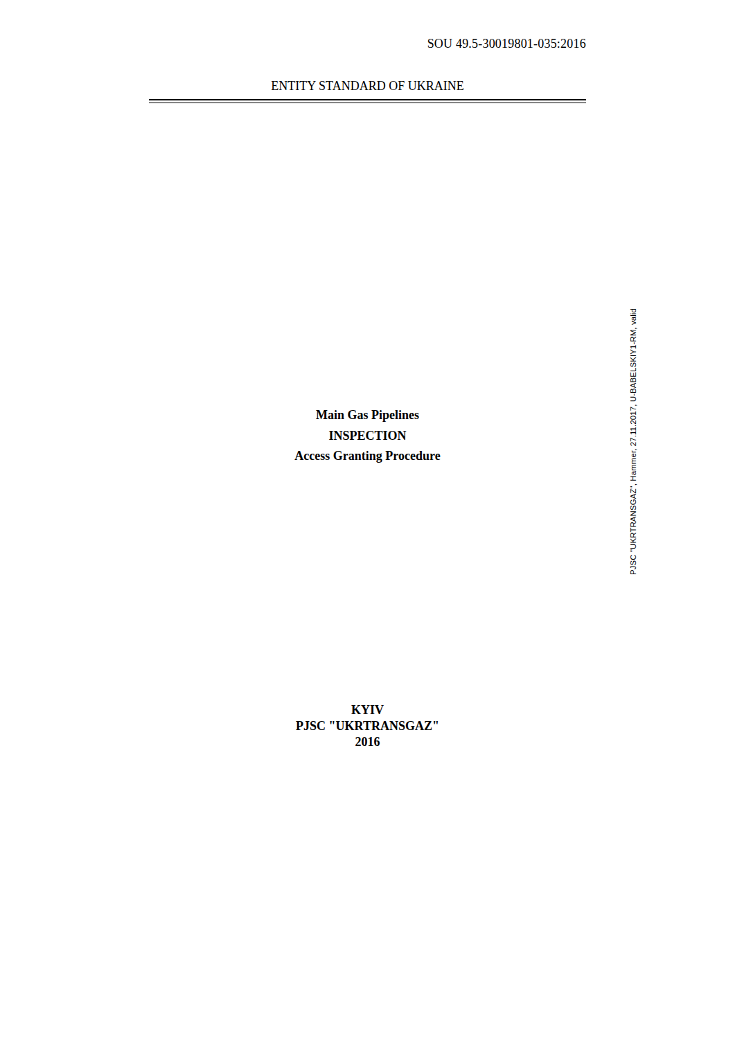PJSC "UKRTRANSGAZ", Hammer, 27.11.2017, U-BABELSKIY1-RM, valid
SOU 49.5-30019801-035:2016
ENTITY STANDARD OF UKRAINE
Main Gas Pipelines
INSPECTION
Access Granting Procedure
KYIV
PJSC "UKRTRANSGAZ"
2016